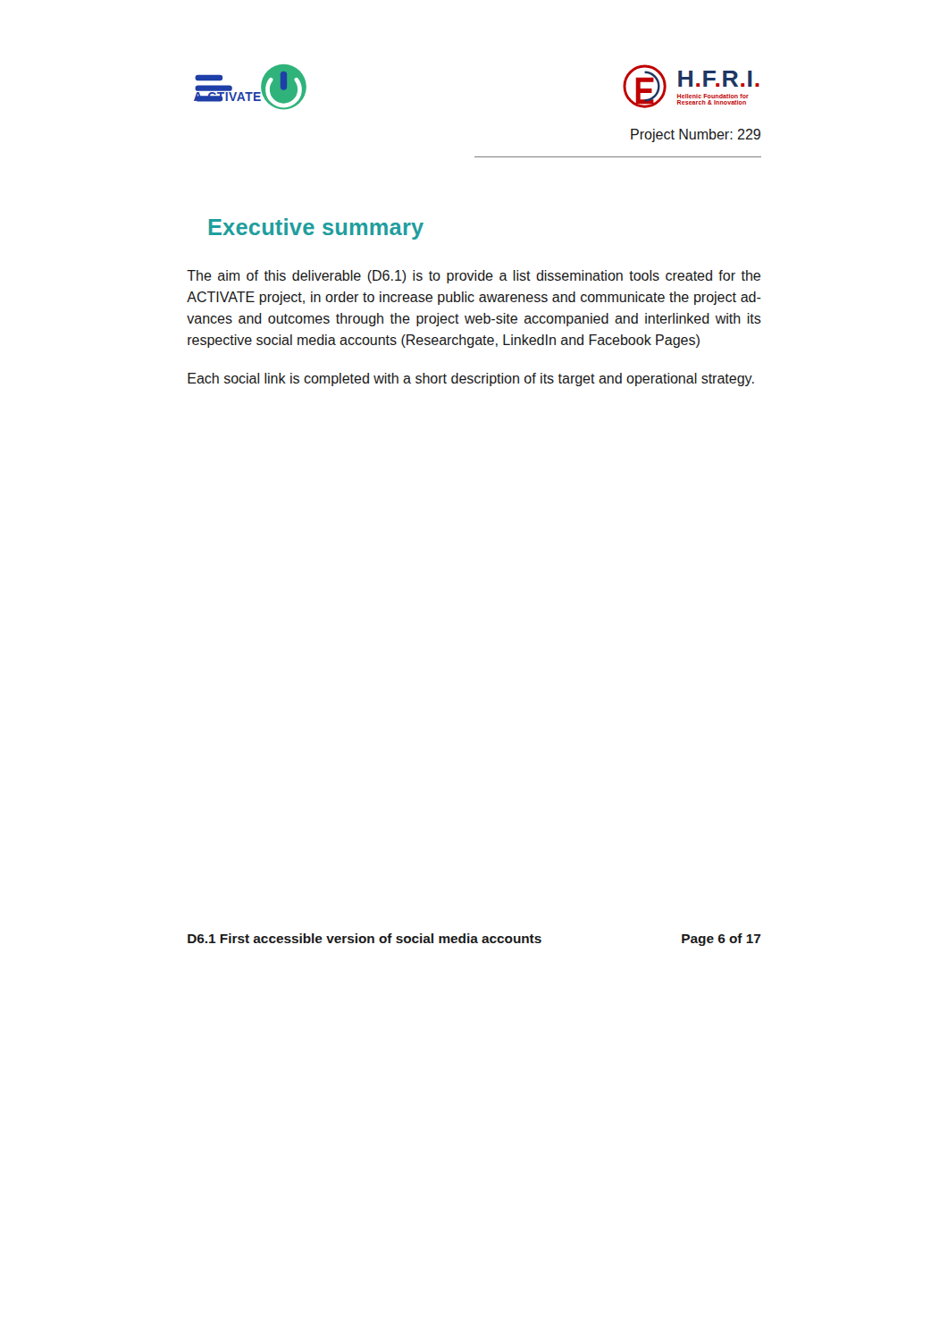A CTIVATE
H. F. R. I.
Hellenic Foundation for
Research & Innovation
Project Number: 229
Executive summary
The aim of this deliverable (D6.1) is to provide a list dissemination tools created for the ACTIVATE project, in order to increase public awareness and communicate the project advances and outcomes through the project web-site accompanied and interlinked with its respective social media accounts (Researchgate, LinkedIn and Facebook Pages)
Each social link is completed with a short description of its target and operational strategy.
D6.1 First accessible version of social media accounts
Page 6 of 17